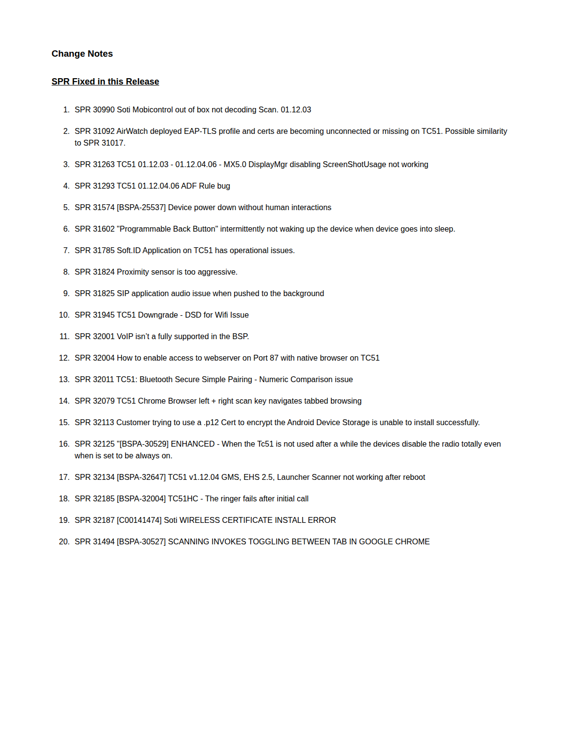Change Notes
SPR Fixed in this Release
SPR 30990 Soti Mobicontrol out of box not decoding Scan. 01.12.03
SPR 31092 AirWatch deployed EAP-TLS profile and certs are becoming unconnected or missing on TC51. Possible similarity to SPR 31017.
SPR 31263 TC51 01.12.03 - 01.12.04.06 - MX5.0 DisplayMgr disabling ScreenShotUsage not working
SPR 31293 TC51 01.12.04.06 ADF Rule bug
SPR 31574 [BSPA-25537] Device power down without human interactions
SPR 31602 "Programmable Back Button" intermittently not waking up the device when device goes into sleep.
SPR 31785 Soft.ID Application on TC51 has operational issues.
SPR 31824 Proximity sensor is too aggressive.
SPR 31825 SIP application audio issue when pushed to the background
SPR 31945 TC51 Downgrade - DSD for Wifi Issue
SPR 32001 VoIP isn’t a fully supported in the BSP.
SPR 32004 How to enable access to webserver on Port 87 with native browser on TC51
SPR 32011 TC51: Bluetooth Secure Simple Pairing - Numeric Comparison issue
SPR 32079 TC51 Chrome Browser left + right scan key navigates tabbed browsing
SPR 32113 Customer trying to use a .p12 Cert to encrypt the Android Device Storage is unable to install successfully.
SPR 32125 "[BSPA-30529] ENHANCED - When the Tc51 is not used after a while the devices disable the radio totally even when is set to be always on.
SPR 32134 [BSPA-32647] TC51 v1.12.04 GMS, EHS 2.5, Launcher Scanner not working after reboot
SPR 32185 [BSPA-32004] TC51HC - The ringer fails after initial call
SPR 32187 [C00141474] Soti WIRELESS CERTIFICATE INSTALL ERROR
SPR 31494 [BSPA-30527] SCANNING INVOKES TOGGLING BETWEEN TAB IN GOOGLE CHROME